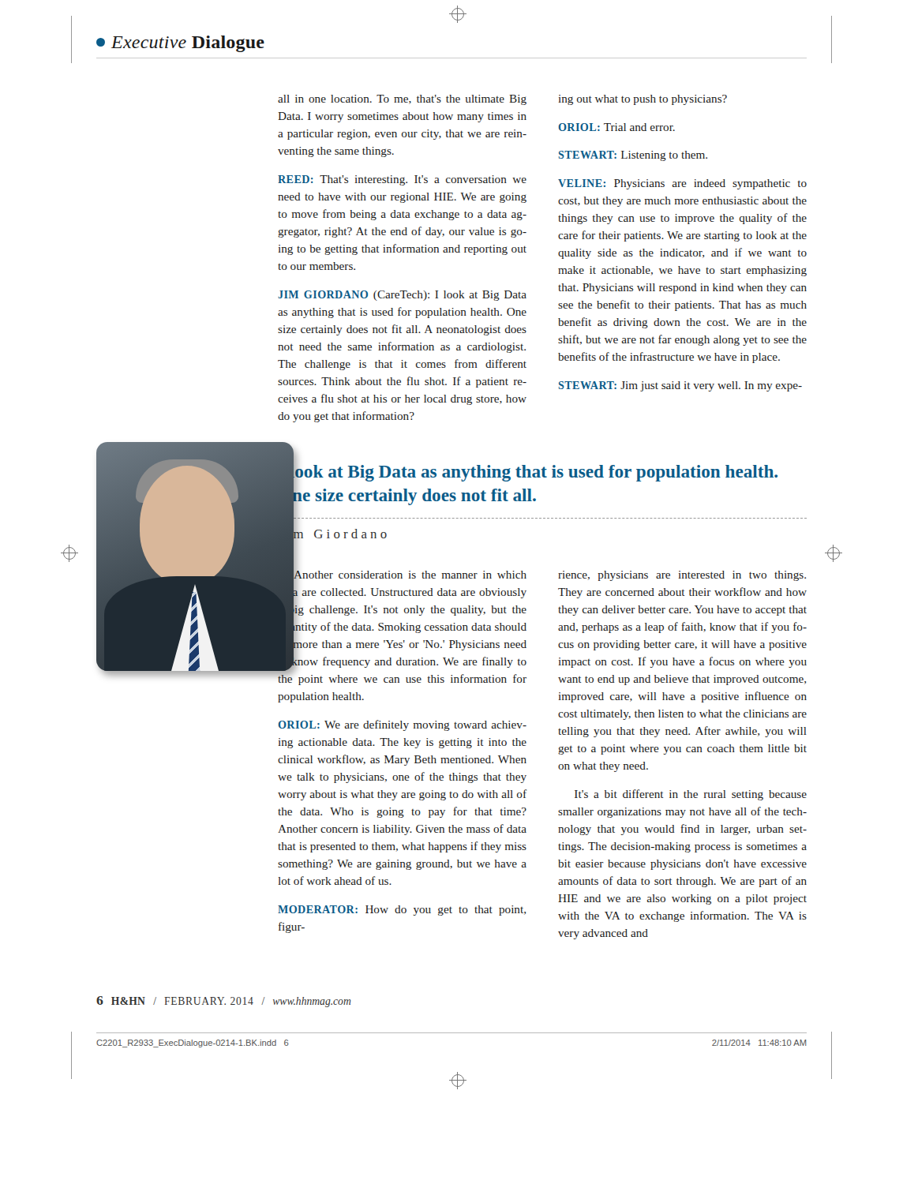Executive Dialogue
all in one location. To me, that's the ultimate Big Data. I worry sometimes about how many times in a particular region, even our city, that we are reinventing the same things.
REED: That's interesting. It's a conversation we need to have with our regional HIE. We are going to move from being a data exchange to a data aggregator, right? At the end of day, our value is going to be getting that information and reporting out to our members.
JIM GIORDANO (CareTech): I look at Big Data as anything that is used for population health. One size certainly does not fit all. A neonatologist does not need the same information as a cardiologist. The challenge is that it comes from different sources. Think about the flu shot. If a patient receives a flu shot at his or her local drug store, how do you get that information?
ing out what to push to physicians?
ORIOL: Trial and error.
STEWART: Listening to them.
VELINE: Physicians are indeed sympathetic to cost, but they are much more enthusiastic about the things they can use to improve the quality of the care for their patients. We are starting to look at the quality side as the indicator, and if we want to make it actionable, we have to start emphasizing that. Physicians will respond in kind when they can see the benefit to their patients. That has as much benefit as driving down the cost. We are in the shift, but we are not far enough along yet to see the benefits of the infrastructure we have in place.
STEWART: Jim just said it very well. In my expe-
I look at Big Data as anything that is used for population health. One size certainly does not fit all.
Jim Giordano
Another consideration is the manner in which data are collected. Unstructured data are obviously a big challenge. It's not only the quality, but the quantity of the data. Smoking cessation data should be more than a mere 'Yes' or 'No.' Physicians need to know frequency and duration. We are finally to the point where we can use this information for population health.
ORIOL: We are definitely moving toward achieving actionable data. The key is getting it into the clinical workflow, as Mary Beth mentioned. When we talk to physicians, one of the things that they worry about is what they are going to do with all of the data. Who is going to pay for that time? Another concern is liability. Given the mass of data that is presented to them, what happens if they miss something? We are gaining ground, but we have a lot of work ahead of us.
MODERATOR: How do you get to that point, figur-
rience, physicians are interested in two things. They are concerned about their workflow and how they can deliver better care. You have to accept that and, perhaps as a leap of faith, know that if you focus on providing better care, it will have a positive impact on cost. If you have a focus on where you want to end up and believe that improved outcome, improved care, will have a positive influence on cost ultimately, then listen to what the clinicians are telling you that they need. After awhile, you will get to a point where you can coach them little bit on what they need.
It's a bit different in the rural setting because smaller organizations may not have all of the technology that you would find in larger, urban settings. The decision-making process is sometimes a bit easier because physicians don't have excessive amounts of data to sort through. We are part of an HIE and we are also working on a pilot project with the VA to exchange information. The VA is very advanced and
6 H&HN / FEBRUARY. 2014 / www.hhnmag.com
C2201_R2933_ExecDialogue-0214-1.BK.indd 6 2/11/2014 11:48:10 AM